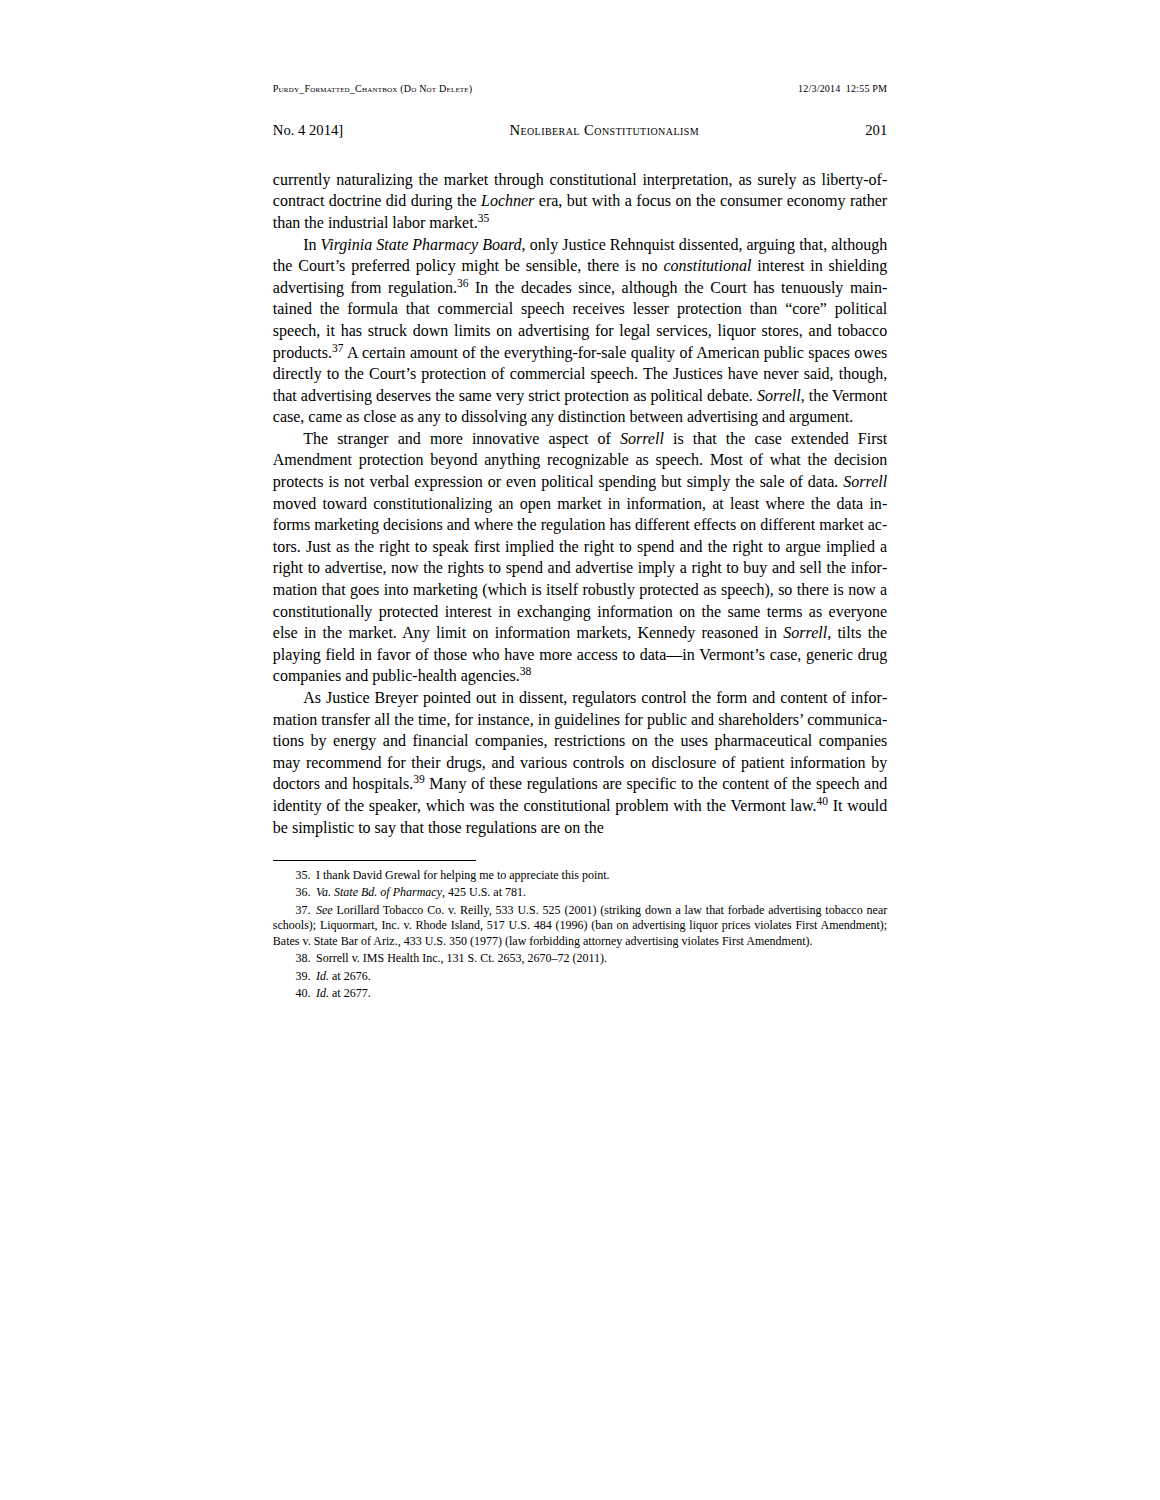Purdy_Formatted_Chantbox (Do Not Delete) 12/3/2014 12:55 PM
No. 4 2014] Neoliberal Constitutionalism 201
currently naturalizing the market through constitutional interpretation, as surely as liberty-of-contract doctrine did during the Lochner era, but with a focus on the consumer economy rather than the industrial labor market.35
In Virginia State Pharmacy Board, only Justice Rehnquist dissented, arguing that, although the Court’s preferred policy might be sensible, there is no constitutional interest in shielding advertising from regulation.36 In the decades since, although the Court has tenuously maintained the formula that commercial speech receives lesser protection than “core” political speech, it has struck down limits on advertising for legal services, liquor stores, and tobacco products.37 A certain amount of the everything-for-sale quality of American public spaces owes directly to the Court’s protection of commercial speech. The Justices have never said, though, that advertising deserves the same very strict protection as political debate. Sorrell, the Vermont case, came as close as any to dissolving any distinction between advertising and argument.
The stranger and more innovative aspect of Sorrell is that the case extended First Amendment protection beyond anything recognizable as speech. Most of what the decision protects is not verbal expression or even political spending but simply the sale of data. Sorrell moved toward constitutionalizing an open market in information, at least where the data informs marketing decisions and where the regulation has different effects on different market actors. Just as the right to speak first implied the right to spend and the right to argue implied a right to advertise, now the rights to spend and advertise imply a right to buy and sell the information that goes into marketing (which is itself robustly protected as speech), so there is now a constitutionally protected interest in exchanging information on the same terms as everyone else in the market. Any limit on information markets, Kennedy reasoned in Sorrell, tilts the playing field in favor of those who have more access to data—in Vermont’s case, generic drug companies and public-health agencies.38
As Justice Breyer pointed out in dissent, regulators control the form and content of information transfer all the time, for instance, in guidelines for public and shareholders’ communications by energy and financial companies, restrictions on the uses pharmaceutical companies may recommend for their drugs, and various controls on disclosure of patient information by doctors and hospitals.39 Many of these regulations are specific to the content of the speech and identity of the speaker, which was the constitutional problem with the Vermont law.40 It would be simplistic to say that those regulations are on the
35. I thank David Grewal for helping me to appreciate this point.
36. Va. State Bd. of Pharmacy, 425 U.S. at 781.
37. See Lorillard Tobacco Co. v. Reilly, 533 U.S. 525 (2001) (striking down a law that forbade advertising tobacco near schools); Liquormart, Inc. v. Rhode Island, 517 U.S. 484 (1996) (ban on advertising liquor prices violates First Amendment); Bates v. State Bar of Ariz., 433 U.S. 350 (1977) (law forbidding attorney advertising violates First Amendment).
38. Sorrell v. IMS Health Inc., 131 S. Ct. 2653, 2670–72 (2011).
39. Id. at 2676.
40. Id. at 2677.